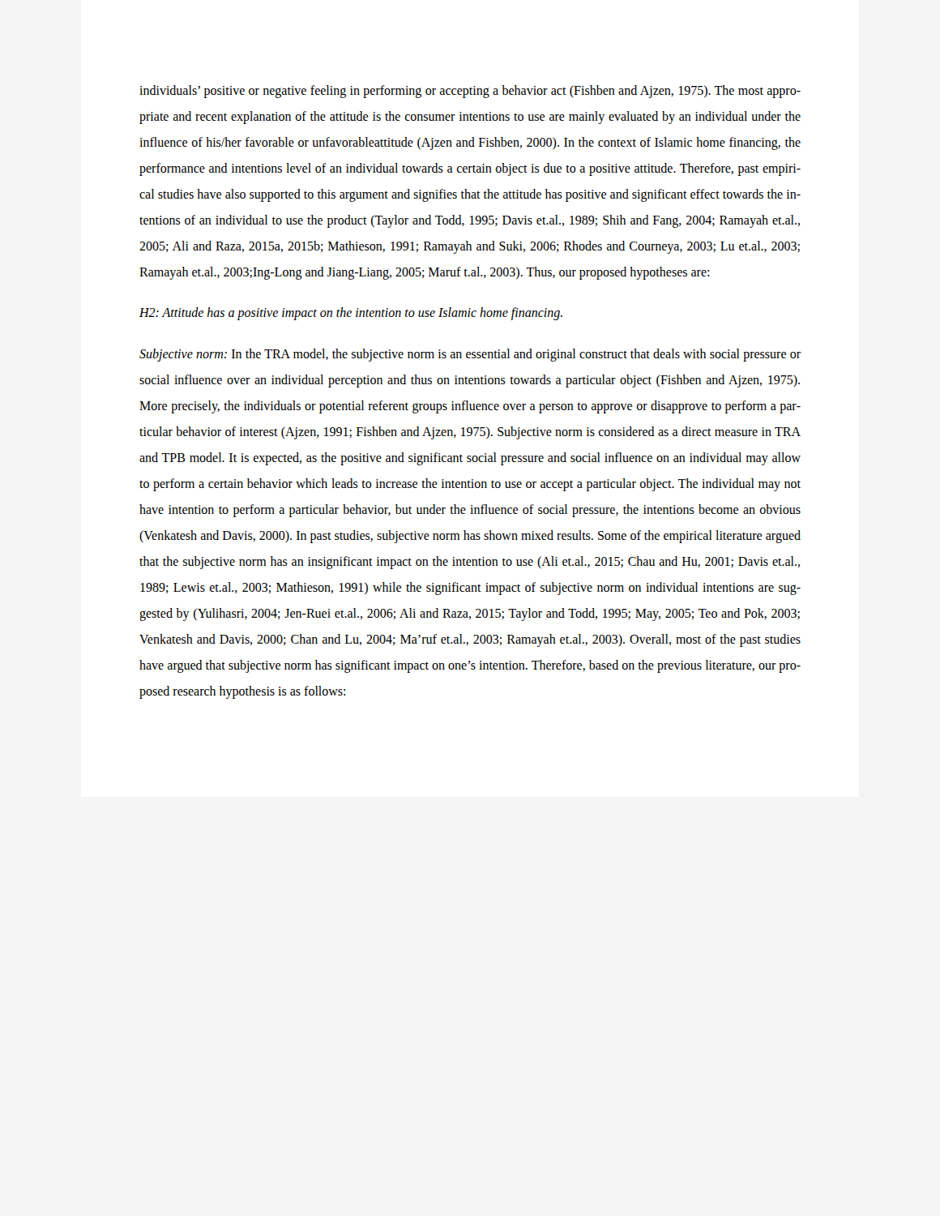individuals’ positive or negative feeling in performing or accepting a behavior act (Fishben and Ajzen, 1975). The most appropriate and recent explanation of the attitude is the consumer intentions to use are mainly evaluated by an individual under the influence of his/her favorable or unfavorableattitude (Ajzen and Fishben, 2000). In the context of Islamic home financing, the performance and intentions level of an individual towards a certain object is due to a positive attitude. Therefore, past empirical studies have also supported to this argument and signifies that the attitude has positive and significant effect towards the intentions of an individual to use the product (Taylor and Todd, 1995; Davis et.al., 1989; Shih and Fang, 2004; Ramayah et.al., 2005; Ali and Raza, 2015a, 2015b; Mathieson, 1991; Ramayah and Suki, 2006; Rhodes and Courneya, 2003; Lu et.al., 2003; Ramayah et.al., 2003;Ing-Long and Jiang-Liang, 2005; Maruf t.al., 2003). Thus, our proposed hypotheses are:
H2: Attitude has a positive impact on the intention to use Islamic home financing.
Subjective norm: In the TRA model, the subjective norm is an essential and original construct that deals with social pressure or social influence over an individual perception and thus on intentions towards a particular object (Fishben and Ajzen, 1975). More precisely, the individuals or potential referent groups influence over a person to approve or disapprove to perform a particular behavior of interest (Ajzen, 1991; Fishben and Ajzen, 1975). Subjective norm is considered as a direct measure in TRA and TPB model. It is expected, as the positive and significant social pressure and social influence on an individual may allow to perform a certain behavior which leads to increase the intention to use or accept a particular object. The individual may not have intention to perform a particular behavior, but under the influence of social pressure, the intentions become an obvious (Venkatesh and Davis, 2000). In past studies, subjective norm has shown mixed results. Some of the empirical literature argued that the subjective norm has an insignificant impact on the intention to use (Ali et.al., 2015; Chau and Hu, 2001; Davis et.al., 1989; Lewis et.al., 2003; Mathieson, 1991) while the significant impact of subjective norm on individual intentions are suggested by (Yulihasri, 2004; Jen-Ruei et.al., 2006; Ali and Raza, 2015; Taylor and Todd, 1995; May, 2005; Teo and Pok, 2003; Venkatesh and Davis, 2000; Chan and Lu, 2004; Ma’ruf et.al., 2003; Ramayah et.al., 2003). Overall, most of the past studies have argued that subjective norm has significant impact on one’s intention. Therefore, based on the previous literature, our proposed research hypothesis is as follows: